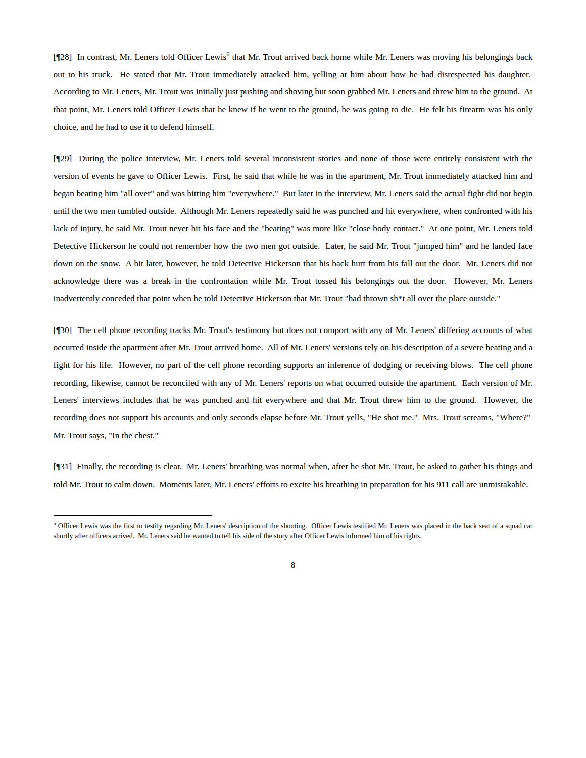[¶28] In contrast, Mr. Leners told Officer Lewis6 that Mr. Trout arrived back home while Mr. Leners was moving his belongings back out to his truck. He stated that Mr. Trout immediately attacked him, yelling at him about how he had disrespected his daughter. According to Mr. Leners, Mr. Trout was initially just pushing and shoving but soon grabbed Mr. Leners and threw him to the ground. At that point, Mr. Leners told Officer Lewis that he knew if he went to the ground, he was going to die. He felt his firearm was his only choice, and he had to use it to defend himself.
[¶29] During the police interview, Mr. Leners told several inconsistent stories and none of those were entirely consistent with the version of events he gave to Officer Lewis. First, he said that while he was in the apartment, Mr. Trout immediately attacked him and began beating him "all over" and was hitting him "everywhere." But later in the interview, Mr. Leners said the actual fight did not begin until the two men tumbled outside. Although Mr. Leners repeatedly said he was punched and hit everywhere, when confronted with his lack of injury, he said Mr. Trout never hit his face and the "beating" was more like "close body contact." At one point, Mr. Leners told Detective Hickerson he could not remember how the two men got outside. Later, he said Mr. Trout "jumped him" and he landed face down on the snow. A bit later, however, he told Detective Hickerson that his back hurt from his fall out the door. Mr. Leners did not acknowledge there was a break in the confrontation while Mr. Trout tossed his belongings out the door. However, Mr. Leners inadvertently conceded that point when he told Detective Hickerson that Mr. Trout "had thrown sh*t all over the place outside."
[¶30] The cell phone recording tracks Mr. Trout's testimony but does not comport with any of Mr. Leners' differing accounts of what occurred inside the apartment after Mr. Trout arrived home. All of Mr. Leners' versions rely on his description of a severe beating and a fight for his life. However, no part of the cell phone recording supports an inference of dodging or receiving blows. The cell phone recording, likewise, cannot be reconciled with any of Mr. Leners' reports on what occurred outside the apartment. Each version of Mr. Leners' interviews includes that he was punched and hit everywhere and that Mr. Trout threw him to the ground. However, the recording does not support his accounts and only seconds elapse before Mr. Trout yells, "He shot me." Mrs. Trout screams, "Where?" Mr. Trout says, "In the chest."
[¶31] Finally, the recording is clear. Mr. Leners' breathing was normal when, after he shot Mr. Trout, he asked to gather his things and told Mr. Trout to calm down. Moments later, Mr. Leners' efforts to excite his breathing in preparation for his 911 call are unmistakable.
6 Officer Lewis was the first to testify regarding Mr. Leners' description of the shooting. Officer Lewis testified Mr. Leners was placed in the back seat of a squad car shortly after officers arrived. Mr. Leners said he wanted to tell his side of the story after Officer Lewis informed him of his rights.
8